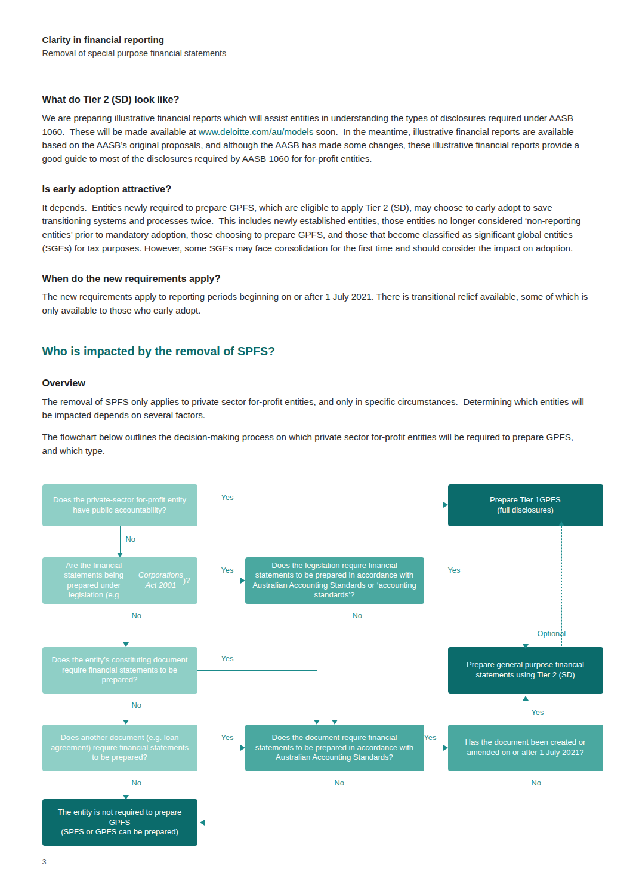Clarity in financial reporting
Removal of special purpose financial statements
What do Tier 2 (SD) look like?
We are preparing illustrative financial reports which will assist entities in understanding the types of disclosures required under AASB 1060. These will be made available at www.deloitte.com/au/models soon. In the meantime, illustrative financial reports are available based on the AASB’s original proposals, and although the AASB has made some changes, these illustrative financial reports provide a good guide to most of the disclosures required by AASB 1060 for for-profit entities.
Is early adoption attractive?
It depends. Entities newly required to prepare GPFS, which are eligible to apply Tier 2 (SD), may choose to early adopt to save transitioning systems and processes twice. This includes newly established entities, those entities no longer considered ‘non-reporting entities’ prior to mandatory adoption, those choosing to prepare GPFS, and those that become classified as significant global entities (SGEs) for tax purposes. However, some SGEs may face consolidation for the first time and should consider the impact on adoption.
When do the new requirements apply?
The new requirements apply to reporting periods beginning on or after 1 July 2021. There is transitional relief available, some of which is only available to those who early adopt.
Who is impacted by the removal of SPFS?
Overview
The removal of SPFS only applies to private sector for-profit entities, and only in specific circumstances. Determining which entities will be impacted depends on several factors.
The flowchart below outlines the decision-making process on which private sector for-profit entities will be required to prepare GPFS, and which type.
Does the private-sector for-profit entity have public accountability?
Prepare Tier 1GPFS
(full disclosures)
Are the financial statements being prepared under legislation (e.g Corporations Act 2001)?
Does the legislation require financial statements to be prepared in accordance with Australian Accounting Standards or ‘accounting standards’?
Does the entity’s constituting document require financial statements to be prepared?
Prepare general purpose financial statements using Tier 2 (SD)
Does another document (e.g. loan agreement) require financial statements to be prepared?
Does the document require financial statements to be prepared in accordance with Australian Accounting Standards?
Has the document been created or amended on or after 1 July 2021?
The entity is not required to prepare GPFS
(SPFS or GPFS can be prepared)
Yes
No
Yes
Yes
No
No
Yes
No
Optional
Yes
Yes
Yes
No
No
No
3